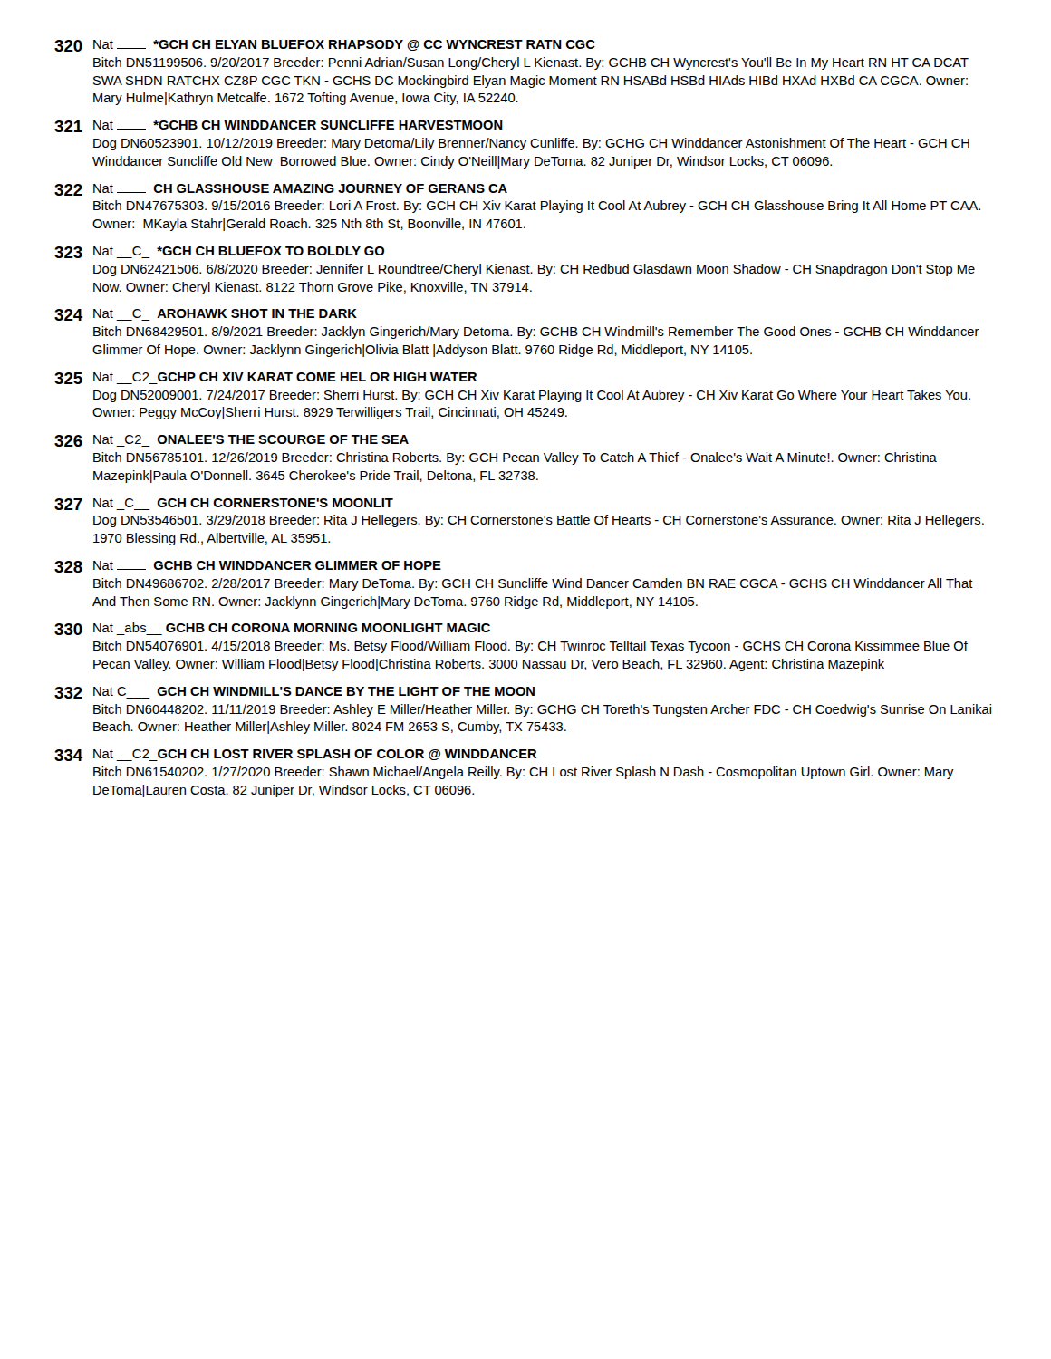320
Nat *GCH CH ELYAN BLUEFOX RHAPSODY @ CC WYNCREST RATN CGC
Bitch DN51199506. 9/20/2017 Breeder: Penni Adrian/Susan Long/Cheryl L Kienast. By: GCHB CH Wyncrest's You'll Be In My Heart RN HT CA DCAT SWA SHDN RATCHX CZ8P CGC TKN - GCHS DC Mockingbird Elyan Magic Moment RN HSABd HSBd HIAds HIBd HXAd HXBd CA CGCA. Owner: Mary Hulme|Kathryn Metcalfe. 1672 Tofting Avenue, Iowa City, IA 52240.
321
Nat *GCHB CH WINDDANCER SUNCLIFFE HARVESTMOON
Dog DN60523901. 10/12/2019 Breeder: Mary Detoma/Lily Brenner/Nancy Cunliffe. By: GCHG CH Winddancer Astonishment Of The Heart - GCH CH Winddancer Suncliffe Old New Borrowed Blue. Owner: Cindy O'Neill|Mary DeToma. 82 Juniper Dr, Windsor Locks, CT 06096.
322
Nat CH GLASSHOUSE AMAZING JOURNEY OF GERANS CA
Bitch DN47675303. 9/15/2016 Breeder: Lori A Frost. By: GCH CH Xiv Karat Playing It Cool At Aubrey - GCH CH Glasshouse Bring It All Home PT CAA. Owner: MKayla Stahr|Gerald Roach. 325 Nth 8th St, Boonville, IN 47601.
323
Nat __C_ *GCH CH BLUEFOX TO BOLDLY GO
Dog DN62421506. 6/8/2020 Breeder: Jennifer L Roundtree/Cheryl Kienast. By: CH Redbud Glasdawn Moon Shadow - CH Snapdragon Don't Stop Me Now. Owner: Cheryl Kienast. 8122 Thorn Grove Pike, Knoxville, TN 37914.
324
Nat __C_ AROHAWK SHOT IN THE DARK
Bitch DN68429501. 8/9/2021 Breeder: Jacklyn Gingerich/Mary Detoma. By: GCHB CH Windmill's Remember The Good Ones - GCHB CH Winddancer Glimmer Of Hope. Owner: Jacklynn Gingerich|Olivia Blatt |Addyson Blatt. 9760 Ridge Rd, Middleport, NY 14105.
325
Nat __C2_GCHP CH XIV KARAT COME HEL OR HIGH WATER
Dog DN52009001. 7/24/2017 Breeder: Sherri Hurst. By: GCH CH Xiv Karat Playing It Cool At Aubrey - CH Xiv Karat Go Where Your Heart Takes You. Owner: Peggy McCoy|Sherri Hurst. 8929 Terwilligers Trail, Cincinnati, OH 45249.
326
Nat _C2_ ONALEE'S THE SCOURGE OF THE SEA
Bitch DN56785101. 12/26/2019 Breeder: Christina Roberts. By: GCH Pecan Valley To Catch A Thief - Onalee's Wait A Minute!. Owner: Christina Mazepink|Paula O'Donnell. 3645 Cherokee's Pride Trail, Deltona, FL 32738.
327
Nat _C__ GCH CH CORNERSTONE'S MOONLIT
Dog DN53546501. 3/29/2018 Breeder: Rita J Hellegers. By: CH Cornerstone's Battle Of Hearts - CH Cornerstone's Assurance. Owner: Rita J Hellegers. 1970 Blessing Rd., Albertville, AL 35951.
328
Nat GCHB CH WINDDANCER GLIMMER OF HOPE
Bitch DN49686702. 2/28/2017 Breeder: Mary DeToma. By: GCH CH Suncliffe Wind Dancer Camden BN RAE CGCA - GCHS CH Winddancer All That And Then Some RN. Owner: Jacklynn Gingerich|Mary DeToma. 9760 Ridge Rd, Middleport, NY 14105.
330
Nat _abs__ GCHB CH CORONA MORNING MOONLIGHT MAGIC
Bitch DN54076901. 4/15/2018 Breeder: Ms. Betsy Flood/William Flood. By: CH Twinroc Telltail Texas Tycoon - GCHS CH Corona Kissimmee Blue Of Pecan Valley. Owner: William Flood|Betsy Flood|Christina Roberts. 3000 Nassau Dr, Vero Beach, FL 32960. Agent: Christina Mazepink
332
Nat C___ GCH CH WINDMILL'S DANCE BY THE LIGHT OF THE MOON
Bitch DN60448202. 11/11/2019 Breeder: Ashley E Miller/Heather Miller. By: GCHG CH Toreth's Tungsten Archer FDC - CH Coedwig's Sunrise On Lanikai Beach. Owner: Heather Miller|Ashley Miller. 8024 FM 2653 S, Cumby, TX 75433.
334
Nat __C2_GCH CH LOST RIVER SPLASH OF COLOR @ WINDDANCER
Bitch DN61540202. 1/27/2020 Breeder: Shawn Michael/Angela Reilly. By: CH Lost River Splash N Dash - Cosmopolitan Uptown Girl. Owner: Mary DeToma|Lauren Costa. 82 Juniper Dr, Windsor Locks, CT 06096.